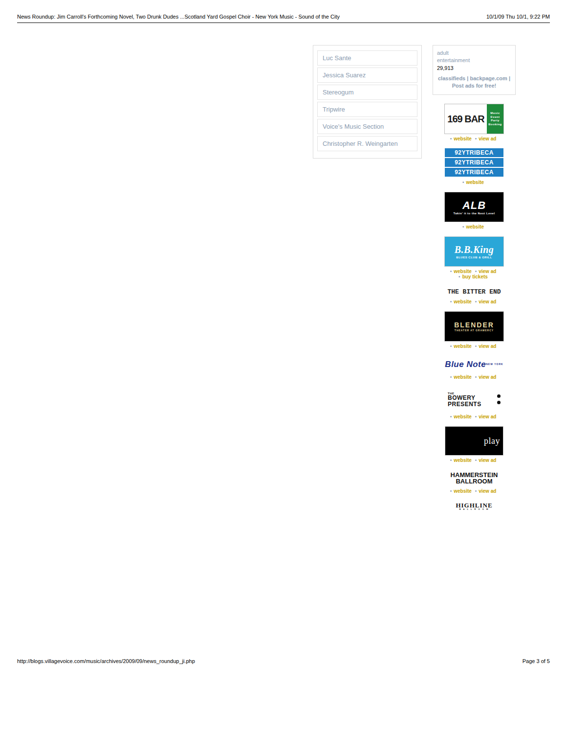News Roundup: Jim Carroll's Forthcoming Novel, Two Drunk Dudes ...Scotland Yard Gospel Choir - New York Music - Sound of the City
10/1/09 Thu 10/1, 9:22 PM
Luc Sante
Jessica Suarez
Stereogum
Tripwire
Voice's Music Section
Christopher R. Weingarten
adult
entertainment
29,913
classifieds | backpage.com | Post ads for free!
169 BAR
Music
Event
Party
Booking
•website •view ad
92YTRIBECA
92YTRIBECA
92YTRIBECA
•website
ALB
Takin' it to the Next Level
•website
B.B.King
BLUES CLUB & GRILL
•website •view ad •buy tickets
THE BITTER END
•website •view ad
BLENDER
THEATER AT GRAMERCY
•website •view ad
Blue Note NEW YORK
•website •view ad
THEBOWERY
PRESENTS
•website •view ad
play
•website •view ad
HAMMERSTEIN
BALLROOM
•website •view ad
HIGHLINE
B A L L R O O M
http://blogs.villagevoice.com/music/archives/2009/09/news_roundup_ji.php
Page 3 of 5